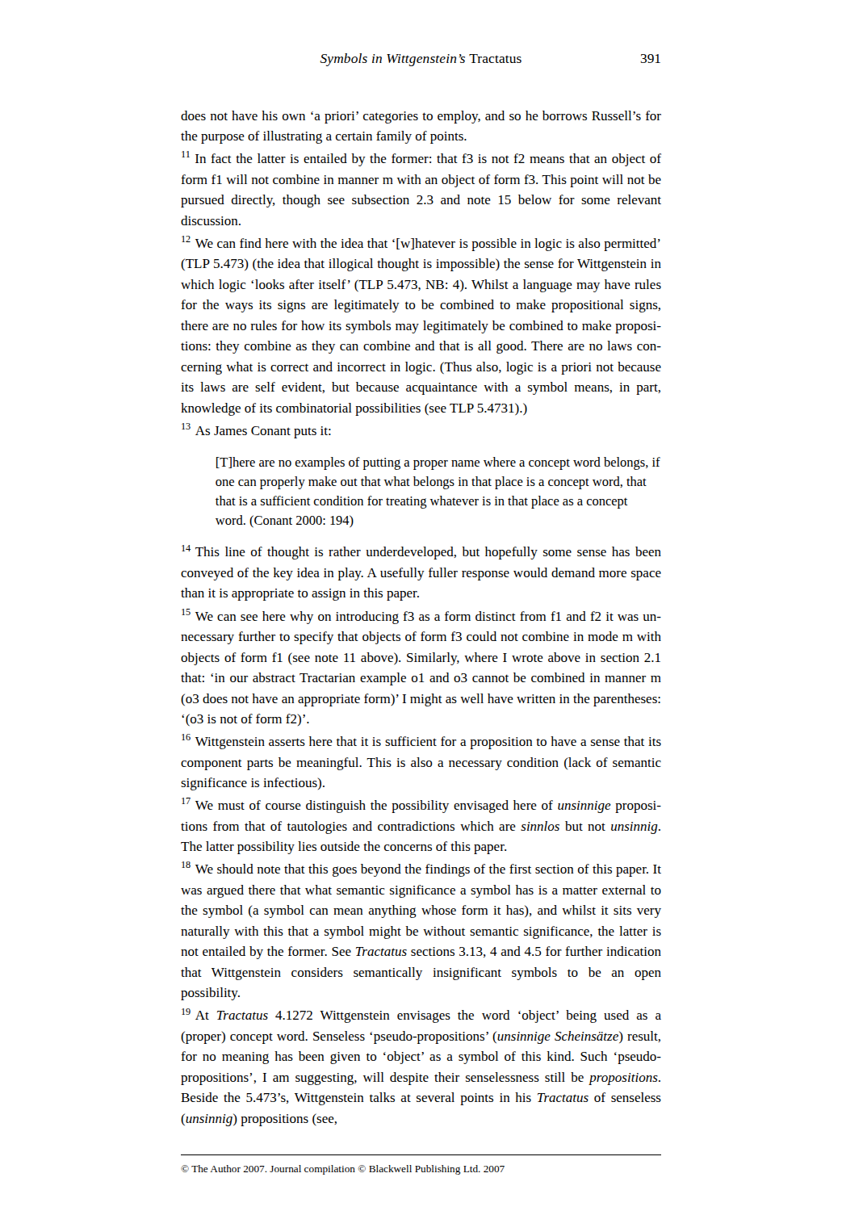Symbols in Wittgenstein’s Tractatus 391
does not have his own ‘a priori’ categories to employ, and so he borrows Russell’s for the purpose of illustrating a certain family of points.
11In fact the latter is entailed by the former: that f3 is not f2 means that an object of form f1 will not combine in manner m with an object of form f3. This point will not be pursued directly, though see subsection 2.3 and note 15 below for some relevant discussion.
12We can find here with the idea that ‘[w]hatever is possible in logic is also permitted’ (TLP 5.473) (the idea that illogical thought is impossible) the sense for Wittgenstein in which logic ‘looks after itself’ (TLP 5.473, NB: 4). Whilst a language may have rules for the ways its signs are legitimately to be combined to make propositional signs, there are no rules for how its symbols may legitimately be combined to make propositions: they combine as they can combine and that is all good. There are no laws concerning what is correct and incorrect in logic. (Thus also, logic is a priori not because its laws are self evident, but because acquaintance with a symbol means, in part, knowledge of its combinatorial possibilities (see TLP 5.4731).)
13As James Conant puts it:
[T]here are no examples of putting a proper name where a concept word belongs, if one can properly make out that what belongs in that place is a concept word, that that is a sufficient condition for treating whatever is in that place as a concept word. (Conant 2000: 194)
14This line of thought is rather underdeveloped, but hopefully some sense has been conveyed of the key idea in play. A usefully fuller response would demand more space than it is appropriate to assign in this paper.
15We can see here why on introducing f3 as a form distinct from f1 and f2 it was unnecessary further to specify that objects of form f3 could not combine in mode m with objects of form f1 (see note 11 above). Similarly, where I wrote above in section 2.1 that: ‘in our abstract Tractarian example o1 and o3 cannot be combined in manner m (o3 does not have an appropriate form)’ I might as well have written in the parentheses: ‘(o3 is not of form f2)’.
16Wittgenstein asserts here that it is sufficient for a proposition to have a sense that its component parts be meaningful. This is also a necessary condition (lack of semantic significance is infectious).
17We must of course distinguish the possibility envisaged here of unsinnige propositions from that of tautologies and contradictions which are sinnlos but not unsinnig. The latter possibility lies outside the concerns of this paper.
18We should note that this goes beyond the findings of the first section of this paper. It was argued there that what semantic significance a symbol has is a matter external to the symbol (a symbol can mean anything whose form it has), and whilst it sits very naturally with this that a symbol might be without semantic significance, the latter is not entailed by the former. See Tractatus sections 3.13, 4 and 4.5 for further indication that Wittgenstein considers semantically insignificant symbols to be an open possibility.
19At Tractatus 4.1272 Wittgenstein envisages the word ‘object’ being used as a (proper) concept word. Senseless ‘pseudo-propositions’ (unsinnige Scheinsätze) result, for no meaning has been given to ‘object’ as a symbol of this kind. Such ‘pseudo-propositions’, I am suggesting, will despite their senselessness still be propositions. Beside the 5.473’s, Wittgenstein talks at several points in his Tractatus of senseless (unsinnig) propositions (see,
© The Author 2007. Journal compilation © Blackwell Publishing Ltd. 2007